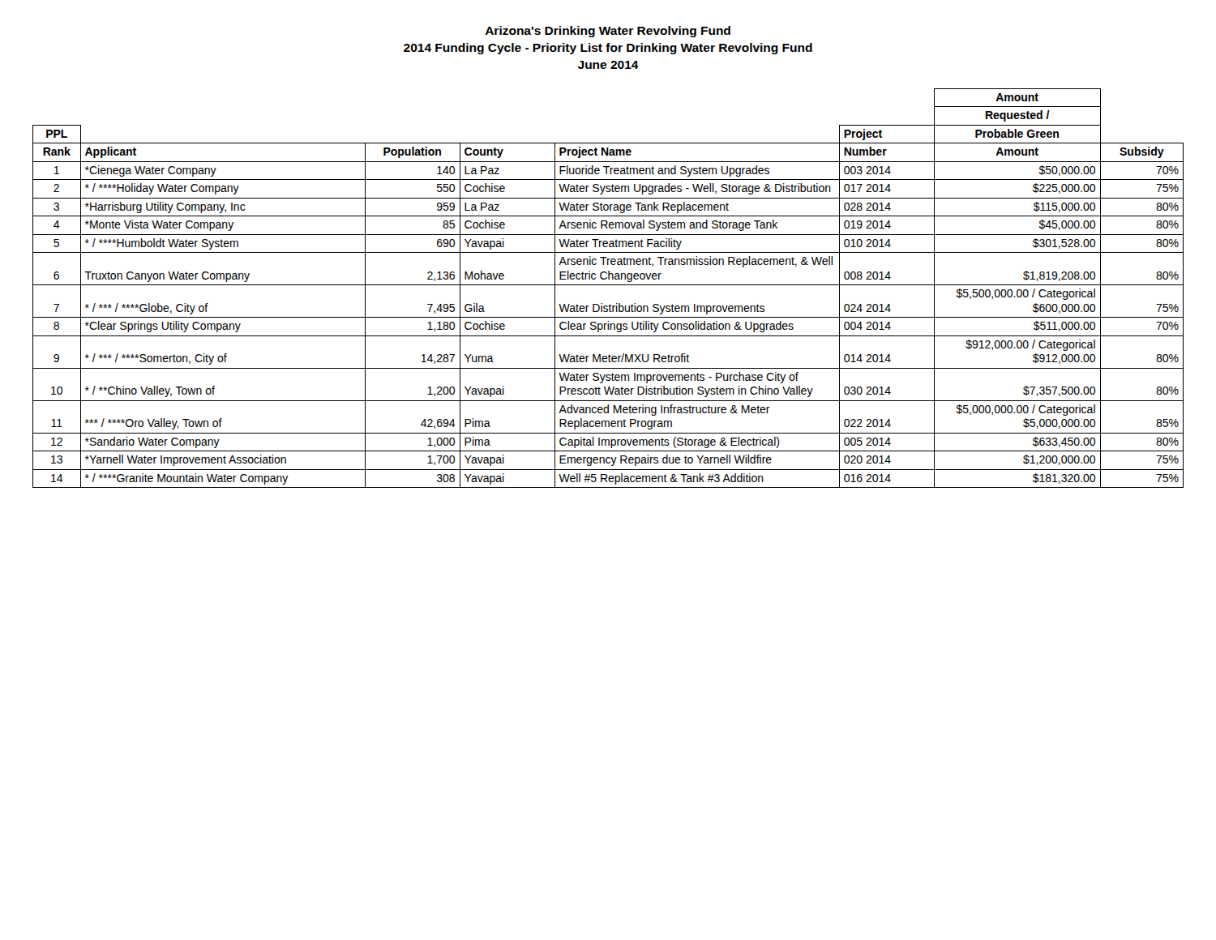Arizona's Drinking Water Revolving Fund 2014 Funding Cycle - Priority List for Drinking Water Revolving Fund June 2014
| | | | | | | Amount | |
| --- | --- | --- | --- | --- | --- | --- | --- |
| | | | | | | Requested / | |
| PPL | | | | | Project | Probable Green | |
| Rank | Applicant | Population | County | Project Name | Number | Amount | Subsidy |
| 1 | *Cienega Water Company | 140 | La Paz | Fluoride Treatment and System Upgrades | 003 2014 | $50,000.00 | 70% |
| 2 | * / ****Holiday Water Company | 550 | Cochise | Water System Upgrades - Well, Storage & Distribution | 017 2014 | $225,000.00 | 75% |
| 3 | *Harrisburg Utility Company, Inc | 959 | La Paz | Water Storage Tank Replacement | 028 2014 | $115,000.00 | 80% |
| 4 | *Monte Vista Water Company | 85 | Cochise | Arsenic Removal System and Storage Tank | 019 2014 | $45,000.00 | 80% |
| 5 | * / ****Humboldt Water System | 690 | Yavapai | Water Treatment Facility | 010 2014 | $301,528.00 | 80% |
| 6 | Truxton Canyon Water Company | 2,136 | Mohave | Arsenic Treatment, Transmission Replacement, & Well Electric Changeover | 008 2014 | $1,819,208.00 | 80% |
| 7 | * / *** / ****Globe, City of | 7,495 | Gila | Water Distribution System Improvements | 024 2014 | $5,500,000.00 / Categorical $600,000.00 | 75% |
| 8 | *Clear Springs Utility Company | 1,180 | Cochise | Clear Springs Utility Consolidation & Upgrades | 004 2014 | $511,000.00 | 70% |
| 9 | * / *** / ****Somerton, City of | 14,287 | Yuma | Water Meter/MXU Retrofit | 014 2014 | $912,000.00 / Categorical $912,000.00 | 80% |
| 10 | * / **Chino Valley, Town of | 1,200 | Yavapai | Water System Improvements - Purchase City of Prescott Water Distribution System in Chino Valley | 030 2014 | $7,357,500.00 | 80% |
| 11 | *** / ****Oro Valley, Town of | 42,694 | Pima | Advanced Metering Infrastructure & Meter Replacement Program | 022 2014 | $5,000,000.00 / Categorical $5,000,000.00 | 85% |
| 12 | *Sandario Water Company | 1,000 | Pima | Capital Improvements (Storage & Electrical) | 005 2014 | $633,450.00 | 80% |
| 13 | *Yarnell Water Improvement Association | 1,700 | Yavapai | Emergency Repairs due to Yarnell Wildfire | 020 2014 | $1,200,000.00 | 75% |
| 14 | * / ****Granite Mountain Water Company | 308 | Yavapai | Well #5 Replacement & Tank #3 Addition | 016 2014 | $181,320.00 | 75% |